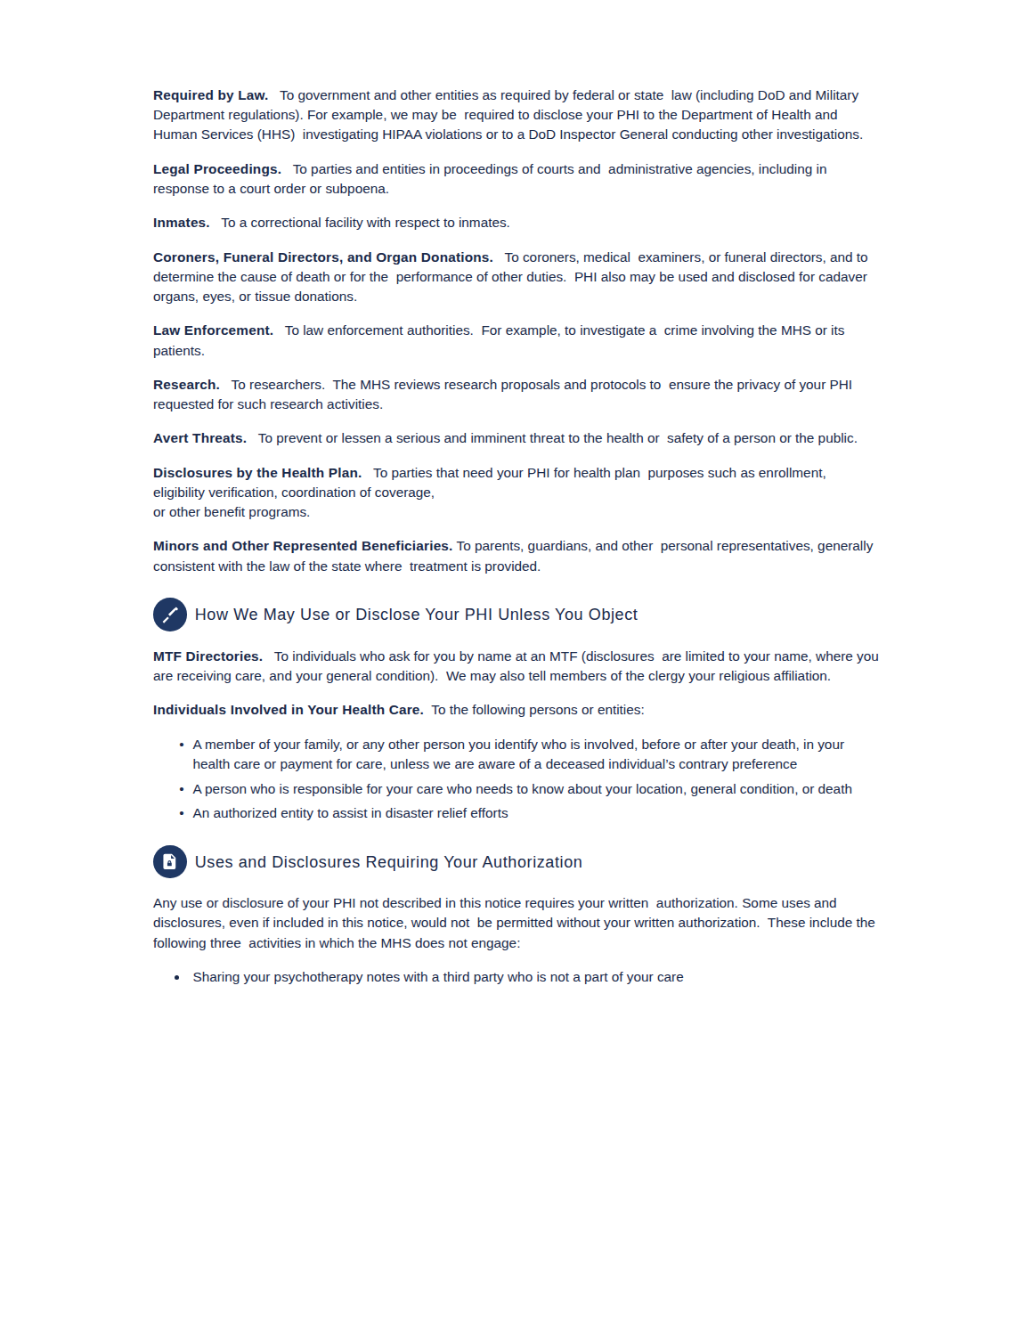Required by Law. To government and other entities as required by federal or state law (including DoD and Military Department regulations). For example, we may be required to disclose your PHI to the Department of Health and Human Services (HHS) investigating HIPAA violations or to a DoD Inspector General conducting other investigations.
Legal Proceedings. To parties and entities in proceedings of courts and administrative agencies, including in response to a court order or subpoena.
Inmates. To a correctional facility with respect to inmates.
Coroners, Funeral Directors, and Organ Donations. To coroners, medical examiners, or funeral directors, and to determine the cause of death or for the performance of other duties. PHI also may be used and disclosed for cadaver organs, eyes, or tissue donations.
Law Enforcement. To law enforcement authorities. For example, to investigate a crime involving the MHS or its patients.
Research. To researchers. The MHS reviews research proposals and protocols to ensure the privacy of your PHI requested for such research activities.
Avert Threats. To prevent or lessen a serious and imminent threat to the health or safety of a person or the public.
Disclosures by the Health Plan. To parties that need your PHI for health plan purposes such as enrollment, eligibility verification, coordination of coverage,
or other benefit programs.
Minors and Other Represented Beneficiaries. To parents, guardians, and other personal representatives, generally consistent with the law of the state where treatment is provided.
How We May Use or Disclose Your PHI Unless You Object
MTF Directories. To individuals who ask for you by name at an MTF (disclosures are limited to your name, where you are receiving care, and your general condition). We may also tell members of the clergy your religious affiliation.
Individuals Involved in Your Health Care. To the following persons or entities:
A member of your family, or any other person you identify who is involved, before or after your death, in your health care or payment for care, unless we are aware of a deceased individual’s contrary preference
A person who is responsible for your care who needs to know about your location, general condition, or death
An authorized entity to assist in disaster relief efforts
Uses and Disclosures Requiring Your Authorization
Any use or disclosure of your PHI not described in this notice requires your written authorization. Some uses and disclosures, even if included in this notice, would not be permitted without your written authorization. These include the following three activities in which the MHS does not engage:
Sharing your psychotherapy notes with a third party who is not a part of your care